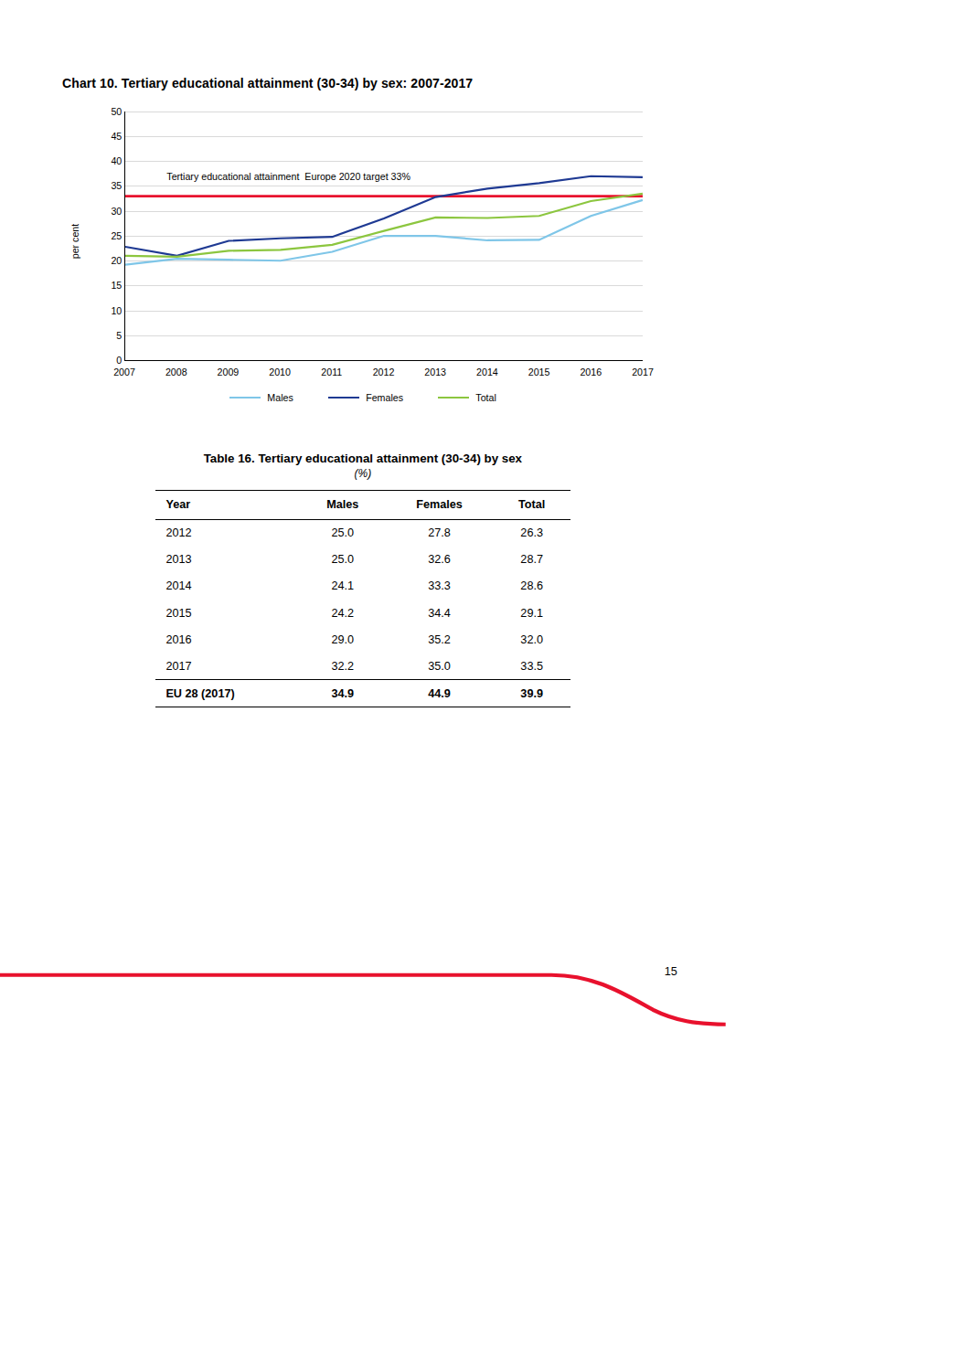Chart 10. Tertiary educational attainment (30-34) by sex: 2007-2017
50
45
40
35
30
25
20
15
10
5
0
per cent
Tertiary educational attainment Europe 2020 target 33%
2007
2008
2009
2010
2011
2012
2013
2014
2015
2016
2017
Males
Females
Total
Table 16. Tertiary educational attainment (30-34) by sex
(%)
| Year | Males | Females | Total |
| --- | --- | --- | --- |
| 2012 | 25.0 | 27.8 | 26.3 |
| 2013 | 25.0 | 32.6 | 28.7 |
| 2014 | 24.1 | 33.3 | 28.6 |
| 2015 | 24.2 | 34.4 | 29.1 |
| 2016 | 29.0 | 35.2 | 32.0 |
| 2017 | 32.2 | 35.0 | 33.5 |
| EU 28 (2017) | 34.9 | 44.9 | 39.9 |
15